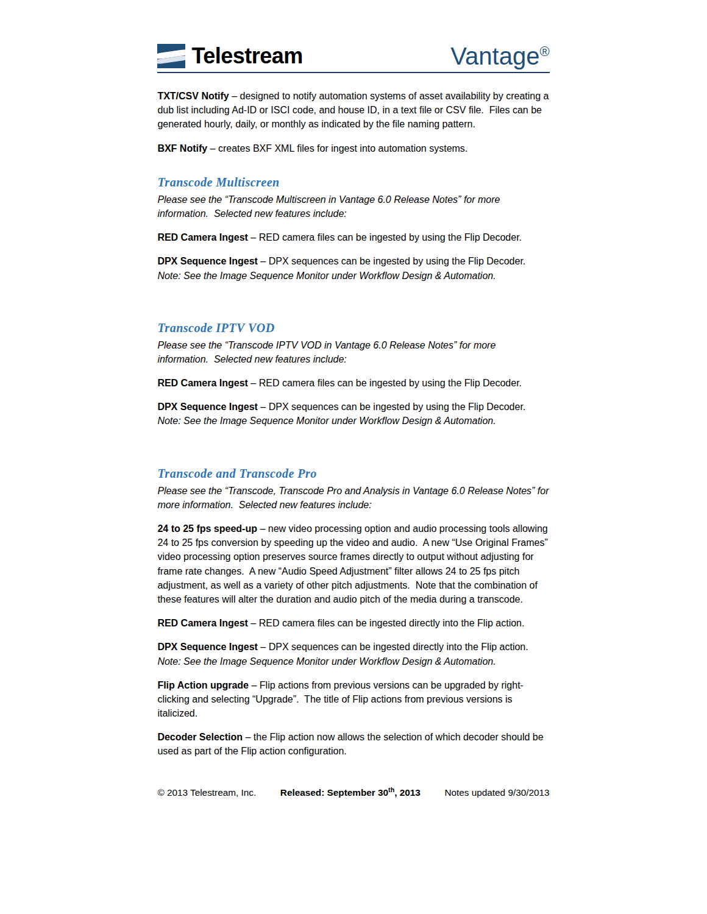Telestream
Vantage®
TXT/CSV Notify – designed to notify automation systems of asset availability by creating a dub list including Ad-ID or ISCI code, and house ID, in a text file or CSV file. Files can be generated hourly, daily, or monthly as indicated by the file naming pattern.
BXF Notify – creates BXF XML files for ingest into automation systems.
Transcode Multiscreen
Please see the “Transcode Multiscreen in Vantage 6.0 Release Notes” for more information. Selected new features include:
RED Camera Ingest – RED camera files can be ingested by using the Flip Decoder.
DPX Sequence Ingest – DPX sequences can be ingested by using the Flip Decoder. Note: See the Image Sequence Monitor under Workflow Design & Automation.
Transcode IPTV VOD
Please see the “Transcode IPTV VOD in Vantage 6.0 Release Notes” for more information. Selected new features include:
RED Camera Ingest – RED camera files can be ingested by using the Flip Decoder.
DPX Sequence Ingest – DPX sequences can be ingested by using the Flip Decoder. Note: See the Image Sequence Monitor under Workflow Design & Automation.
Transcode and Transcode Pro
Please see the “Transcode, Transcode Pro and Analysis in Vantage 6.0 Release Notes” for more information. Selected new features include:
24 to 25 fps speed-up – new video processing option and audio processing tools allowing 24 to 25 fps conversion by speeding up the video and audio. A new “Use Original Frames” video processing option preserves source frames directly to output without adjusting for frame rate changes. A new “Audio Speed Adjustment” filter allows 24 to 25 fps pitch adjustment, as well as a variety of other pitch adjustments. Note that the combination of these features will alter the duration and audio pitch of the media during a transcode.
RED Camera Ingest – RED camera files can be ingested directly into the Flip action.
DPX Sequence Ingest – DPX sequences can be ingested directly into the Flip action. Note: See the Image Sequence Monitor under Workflow Design & Automation.
Flip Action upgrade – Flip actions from previous versions can be upgraded by right-clicking and selecting “Upgrade”. The title of Flip actions from previous versions is italicized.
Decoder Selection – the Flip action now allows the selection of which decoder should be used as part of the Flip action configuration.
© 2013 Telestream, Inc.
Released: September 30th, 2013
Notes updated 9/30/2013